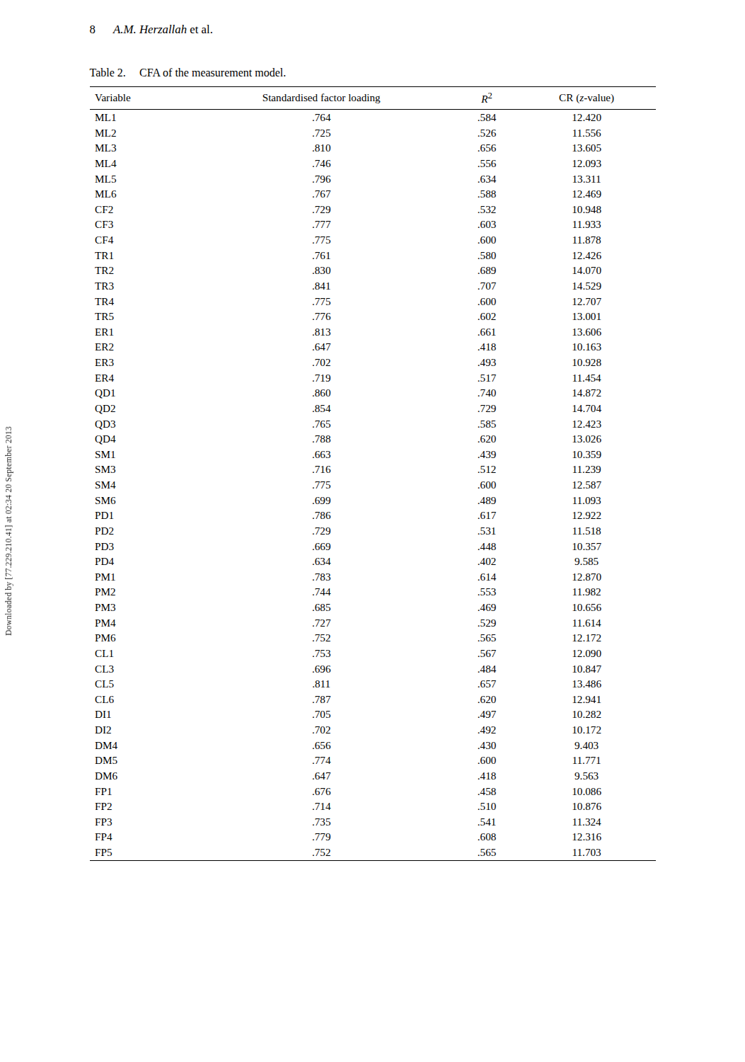Downloaded by [77.229.210.41] at 02:34 20 September 2013
8 A.M. Herzallah et al.
Table 2. CFA of the measurement model.
| Variable | Standardised factor loading | R 2 | CR ( z -value) |
| --- | --- | --- | --- |
| ML1 | .764 | .584 | 12.420 |
| ML2 | .725 | .526 | 11.556 |
| ML3 | .810 | .656 | 13.605 |
| ML4 | .746 | .556 | 12.093 |
| ML5 | .796 | .634 | 13.311 |
| ML6 | .767 | .588 | 12.469 |
| CF2 | .729 | .532 | 10.948 |
| CF3 | .777 | .603 | 11.933 |
| CF4 | .775 | .600 | 11.878 |
| TR1 | .761 | .580 | 12.426 |
| TR2 | .830 | .689 | 14.070 |
| TR3 | .841 | .707 | 14.529 |
| TR4 | .775 | .600 | 12.707 |
| TR5 | .776 | .602 | 13.001 |
| ER1 | .813 | .661 | 13.606 |
| ER2 | .647 | .418 | 10.163 |
| ER3 | .702 | .493 | 10.928 |
| ER4 | .719 | .517 | 11.454 |
| QD1 | .860 | .740 | 14.872 |
| QD2 | .854 | .729 | 14.704 |
| QD3 | .765 | .585 | 12.423 |
| QD4 | .788 | .620 | 13.026 |
| SM1 | .663 | .439 | 10.359 |
| SM3 | .716 | .512 | 11.239 |
| SM4 | .775 | .600 | 12.587 |
| SM6 | .699 | .489 | 11.093 |
| PD1 | .786 | .617 | 12.922 |
| PD2 | .729 | .531 | 11.518 |
| PD3 | .669 | .448 | 10.357 |
| PD4 | .634 | .402 | 9.585 |
| PM1 | .783 | .614 | 12.870 |
| PM2 | .744 | .553 | 11.982 |
| PM3 | .685 | .469 | 10.656 |
| PM4 | .727 | .529 | 11.614 |
| PM6 | .752 | .565 | 12.172 |
| CL1 | .753 | .567 | 12.090 |
| CL3 | .696 | .484 | 10.847 |
| CL5 | .811 | .657 | 13.486 |
| CL6 | .787 | .620 | 12.941 |
| DI1 | .705 | .497 | 10.282 |
| DI2 | .702 | .492 | 10.172 |
| DM4 | .656 | .430 | 9.403 |
| DM5 | .774 | .600 | 11.771 |
| DM6 | .647 | .418 | 9.563 |
| FP1 | .676 | .458 | 10.086 |
| FP2 | .714 | .510 | 10.876 |
| FP3 | .735 | .541 | 11.324 |
| FP4 | .779 | .608 | 12.316 |
| FP5 | .752 | .565 | 11.703 |